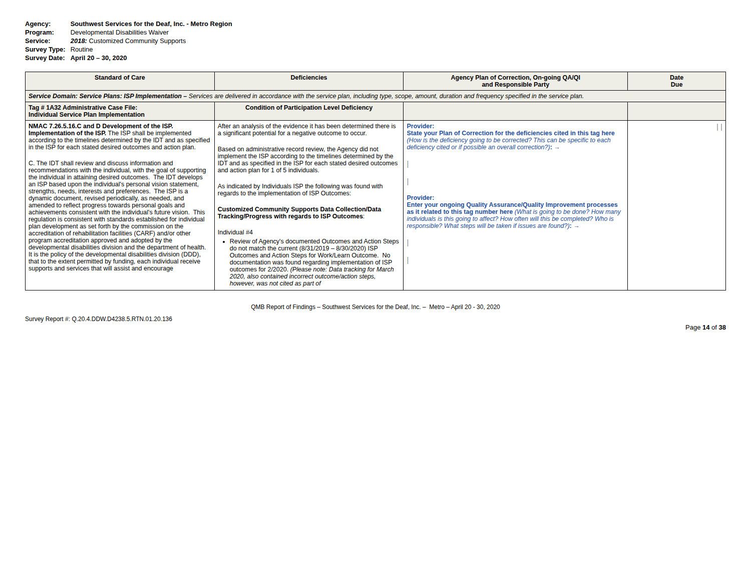| Agency: | Southwest Services for the Deaf, Inc. - Metro Region |
| Program: | Developmental Disabilities Waiver |
| Service: | 2018: Customized Community Supports |
| Survey Type: | Routine |
| Survey Date: | April 20 – 30, 2020 |
| Standard of Care | Deficiencies | Agency Plan of Correction, On-going QA/QI and Responsible Party | Date Due |
| --- | --- | --- | --- |
| Service Domain: Service Plans: ISP Implementation – Services are delivered in accordance with the service plan, including type, scope, amount, duration and frequency specified in the service plan. |
| Tag # 1A32 Administrative Case File: Individual Service Plan Implementation | Condition of Participation Level Deficiency | | |
| NMAC 7.26.5.16.C and D Development of the ISP. Implementation of the ISP. The ISP shall be implemented according to the timelines determined by the IDT and as specified in the ISP for each stated desired outcomes and action plan. C. The IDT shall review and discuss information and recommendations with the individual, with the goal of supporting the individual in attaining desired outcomes. The IDT develops an ISP based upon the individual's personal vision statement, strengths, needs, interests and preferences. The ISP is a dynamic document, revised periodically, as needed, and amended to reflect progress towards personal goals and achievements consistent with the individual's future vision. This regulation is consistent with standards established for individual plan development as set forth by the commission on the accreditation of rehabilitation facilities (CARF) and/or other program accreditation approved and adopted by the developmental disabilities division and the department of health. It is the policy of the developmental disabilities division (DDD), that to the extent permitted by funding, each individual receive supports and services that will assist and encourage | After an analysis of the evidence it has been determined there is a significant potential for a negative outcome to occur. Based on administrative record review, the Agency did not implement the ISP according to the timelines determined by the IDT and as specified in the ISP for each stated desired outcomes and action plan for 1 of 5 individuals. As indicated by Individuals ISP the following was found with regards to the implementation of ISP Outcomes: Customized Community Supports Data Collection/Data Tracking/Progress with regards to ISP Outcomes : Individual #4 Review of Agency's documented Outcomes and Action Steps do not match the current (8/31/2019 – 8/30/2020) ISP Outcomes and Action Steps for Work/Learn Outcome. No documentation was found regarding implementation of ISP outcomes for 2/2020. (Please note: Data tracking for March 2020, also contained incorrect outcome/action steps, however, was not cited as part of | Provider: State your Plan of Correction for the deficiencies cited in this tag here (How is the deficiency going to be corrected? This can be specific to each deficiency cited or if possible an overall correction?) : → / / Provider: Enter your ongoing Quality Assurance/Quality Improvement processes as it related to this tag number here (What is going to be done? How many individuals is this going to affect? How often will this be completed? Who is responsible? What steps will be taken if issues are found?) : → / / | / / |
QMB Report of Findings – Southwest Services for the Deaf, Inc. – Metro – April 20 - 30, 2020
Survey Report #: Q.20.4.DDW.D4238.5.RTN.01.20.136
Page 14 of 38